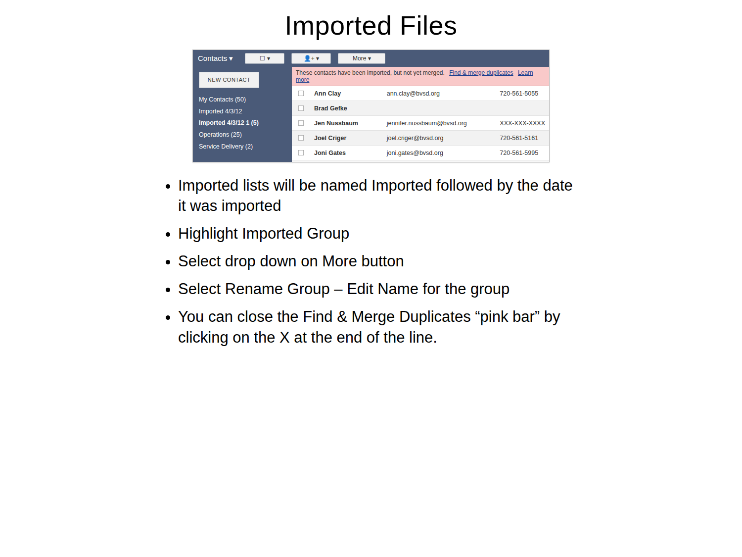Imported Files
Contacts ▾ ☐ ▾ 👤+ ▾ More ▾
NEW CONTACT
My Contacts (50)
Imported 4/3/12
Imported 4/3/12 1 (5)
Operations (25)
Service Delivery (2)
These contacts have been imported, but not yet merged. Find & merge duplicates Learn more
| | Ann Clay | ann.clay@bvsd.org | 720-561-5055 |
| | Brad Gefke | | |
| | Jen Nussbaum | jennifer.nussbaum@bvsd.org | XXX-XXX-XXXX |
| | Joel Criger | joel.criger@bvsd.org | 720-561-5161 |
| | Joni Gates | joni.gates@bvsd.org | 720-561-5995 |
Imported lists will be named Imported followed by the date it was imported
Highlight Imported Group
Select drop down on More button
Select Rename Group – Edit Name for the group
You can close the Find & Merge Duplicates “pink bar” by clicking on the X at the end of the line.